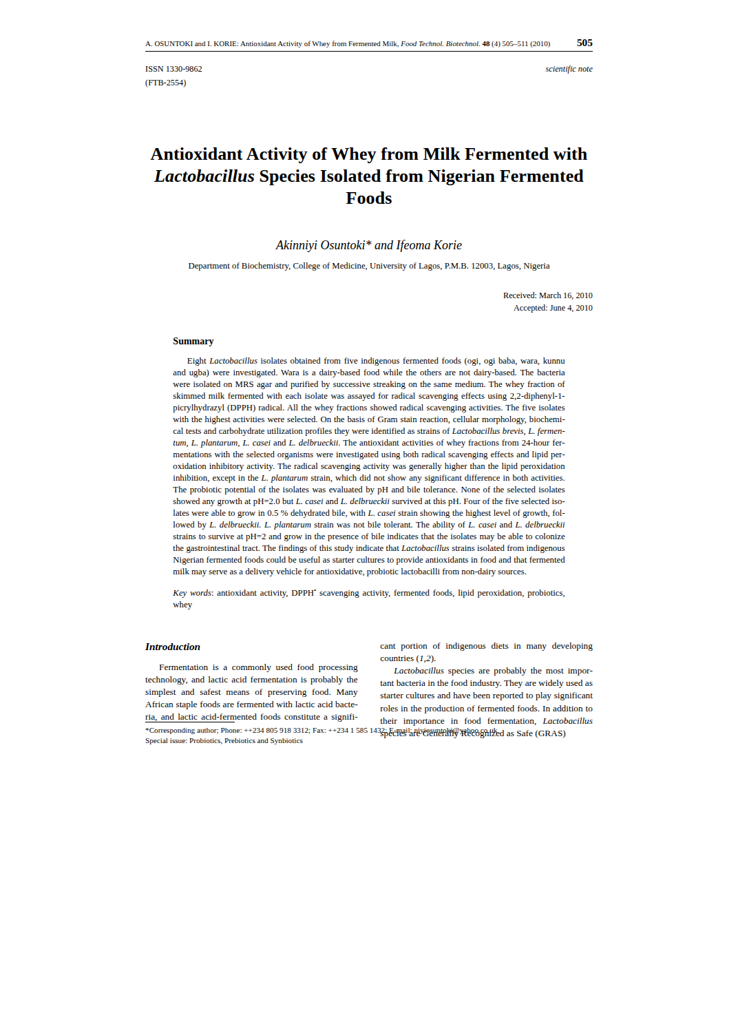A. OSUNTOKI and I. KORIE: Antioxidant Activity of Whey from Fermented Milk, Food Technol. Biotechnol. 48 (4) 505–511 (2010)
505
ISSN 1330-9862
(FTB-2554)
scientific note
Antioxidant Activity of Whey from Milk Fermented with
Lactobacillus Species Isolated from Nigerian Fermented Foods
Akinniyi Osuntoki* and Ifeoma Korie
Department of Biochemistry, College of Medicine, University of Lagos, P.M.B. 12003, Lagos, Nigeria
Received: March 16, 2010
Accepted: June 4, 2010
Summary
Eight Lactobacillus isolates obtained from five indigenous fermented foods (ogi, ogi baba, wara, kunnu and ugba) were investigated. Wara is a dairy-based food while the others are not dairy-based. The bacteria were isolated on MRS agar and purified by successive streaking on the same medium. The whey fraction of skimmed milk fermented with each isolate was assayed for radical scavenging effects using 2,2-diphenyl-1-picrylhydrazyl (DPPH) radical. All the whey fractions showed radical scavenging activities. The five isolates with the highest activities were selected. On the basis of Gram stain reaction, cellular morphology, biochemical tests and carbohydrate utilization profiles they were identified as strains of Lactobacillus brevis, L. fermentum, L. plantarum, L. casei and L. delbrueckii. The antioxidant activities of whey fractions from 24-hour fermentations with the selected organisms were investigated using both radical scavenging effects and lipid peroxidation inhibitory activity. The radical scavenging activity was generally higher than the lipid peroxidation inhibition, except in the L. plantarum strain, which did not show any significant difference in both activities. The probiotic potential of the isolates was evaluated by pH and bile tolerance. None of the selected isolates showed any growth at pH=2.0 but L. casei and L. delbrueckii survived at this pH. Four of the five selected isolates were able to grow in 0.5 % dehydrated bile, with L. casei strain showing the highest level of growth, followed by L. delbrueckii. L. plantarum strain was not bile tolerant. The ability of L. casei and L. delbrueckii strains to survive at pH=2 and grow in the presence of bile indicates that the isolates may be able to colonize the gastrointestinal tract. The findings of this study indicate that Lactobacillus strains isolated from indigenous Nigerian fermented foods could be useful as starter cultures to provide antioxidants in food and that fermented milk may serve as a delivery vehicle for antioxidative, probiotic lactobacilli from non-dairy sources.
Key words: antioxidant activity, DPPH• scavenging activity, fermented foods, lipid peroxidation, probiotics, whey
Introduction
Fermentation is a commonly used food processing technology, and lactic acid fermentation is probably the simplest and safest means of preserving food. Many African staple foods are fermented with lactic acid bacteria, and lactic acid-fermented foods constitute a significant portion of indigenous diets in many developing countries (1,2).
Lactobacillus species are probably the most important bacteria in the food industry. They are widely used as starter cultures and have been reported to play significant roles in the production of fermented foods. In addition to their importance in food fermentation, Lactobacillus species are Generally Recognized as Safe (GRAS)
*Corresponding author; Phone: ++234 805 918 3312; Fax: ++234 1 585 1432; E-mail: niyiosuntoki@yahoo.co.uk
Special issue: Probiotics, Prebiotics and Synbiotics